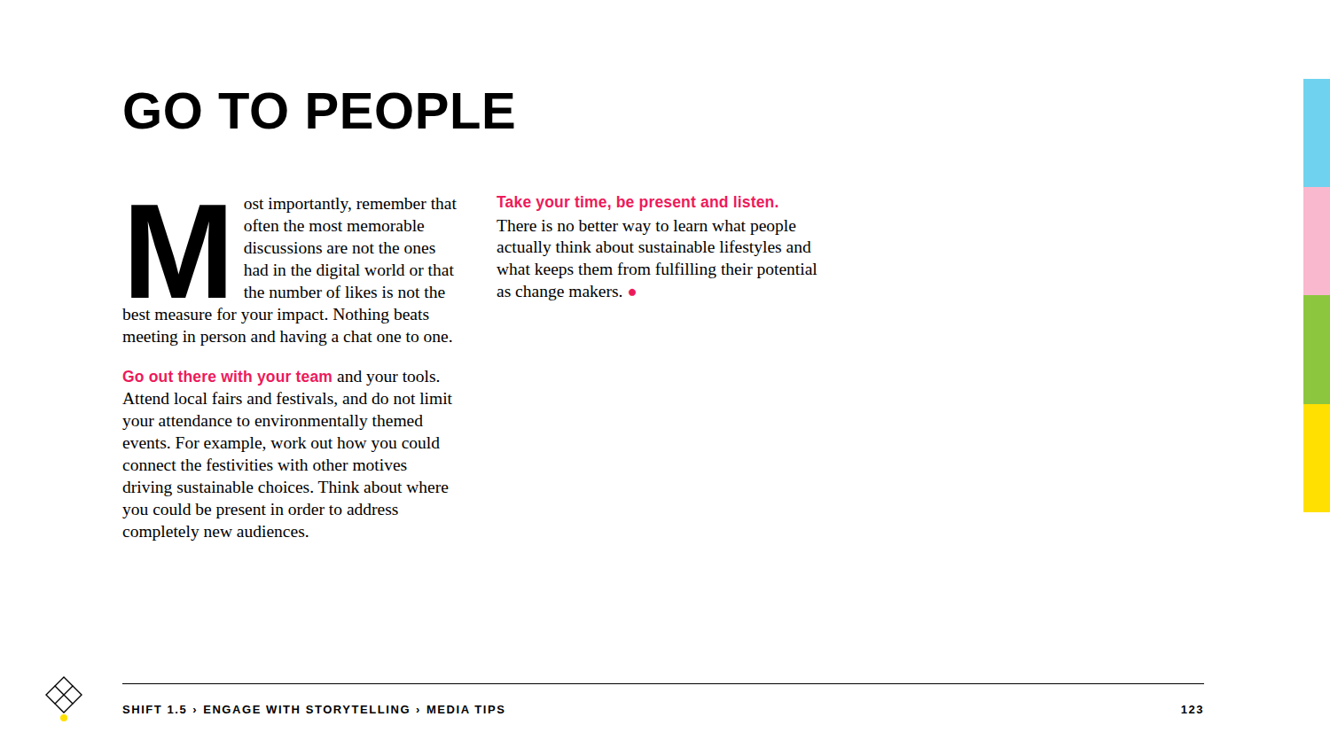Go to People
Most importantly, remember that often the most memorable discussions are not the ones had in the digital world or that the number of likes is not the best measure for your impact. Nothing beats meeting in person and having a chat one to one.
Go out there with your team and your tools. Attend local fairs and festivals, and do not limit your attendance to environmentally themed events. For example, work out how you could connect the festivities with other motives driving sustainable choices. Think about where you could be present in order to address completely new audiences.
Take your time, be present and listen.
There is no better way to learn what people actually think about sustainable lifestyles and what keeps them from fulfilling their potential as change makers. ●
Shift 1.5›Engage with Storytelling›Media Tips
123